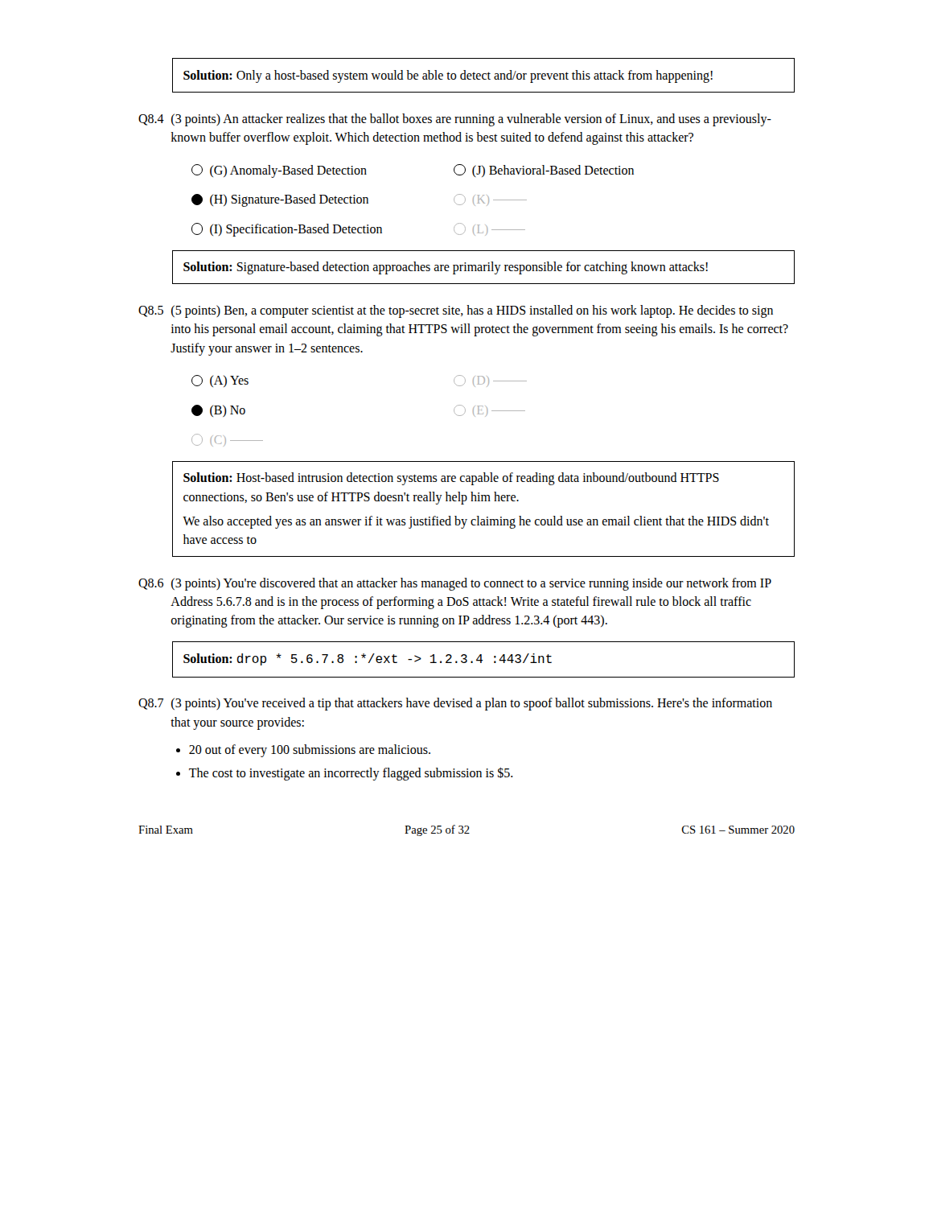Solution: Only a host-based system would be able to detect and/or prevent this attack from happening!
Q8.4
(3 points) An attacker realizes that the ballot boxes are running a vulnerable version of Linux, and uses a previously-known buffer overflow exploit. Which detection method is best suited to defend against this attacker?
(G) Anomaly-Based Detection
(J) Behavioral-Based Detection
(H) Signature-Based Detection
(K)
(I) Specification-Based Detection
(L)
Solution: Signature-based detection approaches are primarily responsible for catching known attacks!
Q8.5
(5 points) Ben, a computer scientist at the top-secret site, has a HIDS installed on his work laptop. He decides to sign into his personal email account, claiming that HTTPS will protect the government from seeing his emails. Is he correct? Justify your answer in 1–2 sentences.
(A) Yes
(D)
(B) No
(E)
(C)
Solution: Host-based intrusion detection systems are capable of reading data inbound/outbound HTTPS connections, so Ben's use of HTTPS doesn't really help him here.
We also accepted yes as an answer if it was justified by claiming he could use an email client that the HIDS didn't have access to
Q8.6
(3 points) You're discovered that an attacker has managed to connect to a service running inside our network from IP Address 5.6.7.8 and is in the process of performing a DoS attack! Write a stateful firewall rule to block all traffic originating from the attacker. Our service is running on IP address 1.2.3.4 (port 443).
Solution: drop * 5.6.7.8 :*/ext -> 1.2.3.4 :443/int
Q8.7
(3 points) You've received a tip that attackers have devised a plan to spoof ballot submissions. Here's the information that your source provides:
20 out of every 100 submissions are malicious.
The cost to investigate an incorrectly flagged submission is $5.
Final Exam Page 25 of 32 CS 161 – Summer 2020